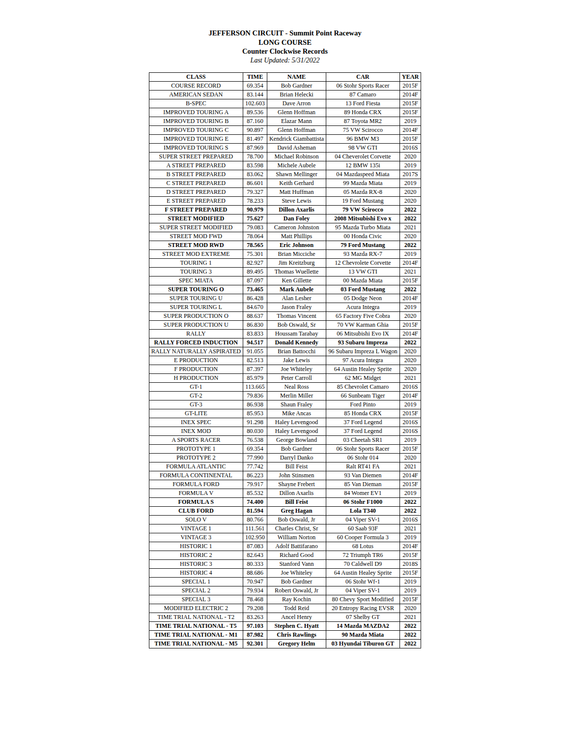JEFFERSON CIRCUIT - Summit Point Raceway
LONG COURSE
Counter Clockwise Records
Last Updated: 5/31/2022
| CLASS | TIME | NAME | CAR | YEAR |
| --- | --- | --- | --- | --- |
| COURSE RECORD | 69.354 | Bob Gardner | 06 Stohr Sports Racer | 2015F |
| AMERICAN SEDAN | 83.144 | Brian Helecki | 87 Camaro | 2014F |
| B-SPEC | 102.603 | Dave Arron | 13 Ford Fiesta | 2015F |
| IMPROVED TOURING A | 89.536 | Glenn Hoffman | 89 Honda CRX | 2015F |
| IMPROVED TOURING B | 87.160 | Elazar Mann | 87 Toyota MR2 | 2019 |
| IMPROVED TOURING C | 90.897 | Glenn Hoffman | 75 VW Scirocco | 2014F |
| IMPROVED TOURING E | 81.497 | Kendrick Giambattista | 96 BMW M3 | 2015F |
| IMPROVED TOURING S | 87.969 | David Asheman | 98 VW GTI | 2016S |
| SUPER STREET PREPARED | 78.700 | Michael Robinson | 04 Cheverolet Corvette | 2020 |
| A STREET PREPARED | 83.598 | Michele Aubele | 12 BMW 135i | 2019 |
| B STREET PREPARED | 83.062 | Shawn Mellinger | 04 Mazdaspeed Miata | 2017S |
| C STREET PREPARED | 86.601 | Keith Gerhard | 99 Mazda Miata | 2019 |
| D STREET PREPARED | 79.327 | Matt Huffman | 05 Mazda RX-8 | 2020 |
| E STREET PREPARED | 78.233 | Steve Lewis | 19 Ford Mustang | 2020 |
| F STREET PREPARED | 90.979 | Dillon Axarlis | 79 VW Scirocco | 2022 |
| STREET MODIFIED | 75.627 | Dan Foley | 2008 Mitsubishi Evo x | 2022 |
| SUPER STREET MODIFIED | 79.083 | Cameron Johnston | 95 Mazda Turbo Miata | 2021 |
| STREET MOD FWD | 78.064 | Matt Phillips | 00 Honda Civic | 2020 |
| STREET MOD RWD | 78.565 | Eric Johnson | 79 Ford Mustang | 2022 |
| STREET MOD EXTREME | 75.301 | Brian Micciche | 93 Mazda RX-7 | 2019 |
| TOURING 1 | 82.927 | Jim Kreitzburg | 12 Chevrolete Corvette | 2014F |
| TOURING 3 | 89.495 | Thomas Wuellette | 13 VW GTI | 2021 |
| SPEC MIATA | 87.097 | Ken Gillette | 00 Mazda Miata | 2015F |
| SUPER TOURING O | 73.465 | Mark Aubele | 03 Ford Mustang | 2022 |
| SUPER TOURING U | 86.428 | Alan Lesher | 05 Dodge Neon | 2014F |
| SUPER TOURING L | 84.670 | Jason Fraley | Acura Integra | 2019 |
| SUPER PRODUCTION O | 88.637 | Thomas Vincent | 65 Factory Five Cobra | 2020 |
| SUPER PRODUCTION U | 86.830 | Bob Oswald, Sr | 70 VW Karman Ghia | 2015F |
| RALLY | 83.833 | Houssam Tarabay | 06 Mitsubishi Evo IX | 2014F |
| RALLY FORCED INDUCTION | 94.517 | Donald Kennedy | 93 Subaru Impreza | 2022 |
| RALLY NATURALLY ASPIRATED | 91.055 | Brian Battocchi | 96 Subaru Impreza L Wagon | 2020 |
| E PRODUCTION | 82.513 | Jake Lewis | 97 Acura Integra | 2020 |
| F PRODUCTION | 87.397 | Joe Whiteley | 64 Austin Healey Sprite | 2020 |
| H PRODUCTION | 85.979 | Peter Carroll | 62 MG Midget | 2021 |
| GT-1 | 113.665 | Neal Ross | 85 Chevrolet Camaro | 2016S |
| GT-2 | 79.836 | Merlin Miller | 66 Sunbeam Tiger | 2014F |
| GT-3 | 86.938 | Shaun Fraley | Ford Pinto | 2019 |
| GT-LITE | 85.953 | Mike Ancas | 85 Honda CRX | 2015F |
| INEX SPEC | 91.298 | Haley Levengood | 37 Ford Legend | 2016S |
| INEX MOD | 80.030 | Haley Levengood | 37 Ford Legend | 2016S |
| A SPORTS RACER | 76.538 | George Bowland | 03 Cheetah SR1 | 2019 |
| PROTOTYPE 1 | 69.354 | Bob Gardner | 06 Stohr Sports Racer | 2015F |
| PROTOTYPE 2 | 77.990 | Darryl Danko | 06 Stohr 014 | 2020 |
| FORMULA ATLANTIC | 77.742 | Bill Feist | Ralt RT41 FA | 2021 |
| FORMULA CONTINENTAL | 86.223 | John Stinsmen | 93 Van Diemen | 2014F |
| FORMULA FORD | 79.917 | Shayne Frebert | 85 Van Dieman | 2015F |
| FORMULA V | 85.532 | Dillon Axarlis | 84 Womer EV1 | 2019 |
| FORMULA S | 74.400 | Bill Feist | 06 Stohr F1000 | 2022 |
| CLUB FORD | 81.594 | Greg Hagan | Lola T340 | 2022 |
| SOLO V | 80.766 | Bob Oswald, Jr | 04 Viper SV-1 | 2016S |
| VINTAGE 1 | 111.561 | Charles Christ, Sr | 60 Saab 93F | 2021 |
| VINTAGE 3 | 102.950 | William Norton | 60 Cooper Formula 3 | 2019 |
| HISTORIC 1 | 87.083 | Adolf Battifarano | 68 Lotus | 2014F |
| HISTORIC 2 | 82.643 | Richard Good | 72 Triumph TR6 | 2015F |
| HISTORIC 3 | 80.333 | Stanford Vann | 70 Caldwell D9 | 2018S |
| HISTORIC 4 | 88.686 | Joe Whiteley | 64 Austin Healey Sprite | 2015F |
| SPECIAL 1 | 70.947 | Bob Gardner | 06 Stohr Wf-1 | 2019 |
| SPECIAL 2 | 79.934 | Robert Oswald, Jr | 04 Viper SV-1 | 2019 |
| SPECIAL 3 | 78.468 | Ray Kochin | 80 Chevy Sport Modified | 2015F |
| MODIFIED ELECTRIC 2 | 79.208 | Todd Reid | 20 Entropy Racing EVSR | 2020 |
| TIME TRIAL NATIONAL - T2 | 83.263 | Ancel Henry | 07 Shelby GT | 2021 |
| TIME TRIAL NATIONAL - T5 | 97.103 | Stephen C. Hyatt | 14 Mazda MAZDA2 | 2022 |
| TIME TRIAL NATIONAL - M1 | 87.982 | Chris Rawlings | 90 Mazda Miata | 2022 |
| TIME TRIAL NATIONAL - M5 | 92.301 | Gregory Helm | 03 Hyundai Tiburon GT | 2022 |